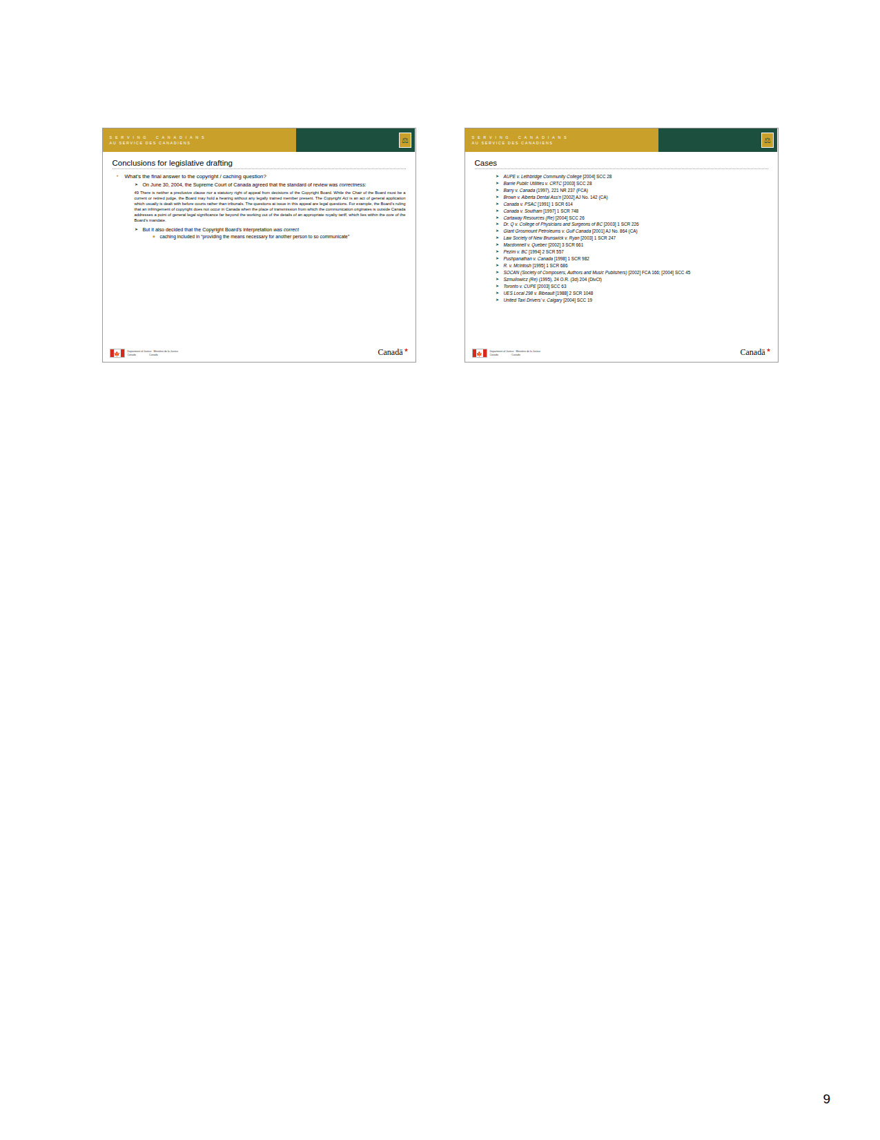S E R V I N G C A N A D I A N S
AU SERVICE DES CANADIENS
⚖
Conclusions for legislative drafting
What’s the final answer to the copyright / caching question?
On June 30, 2004, the Supreme Court of Canada agreed that the standard of review was correctness:
49 There is neither a preclusive clause nor a statutory right of appeal from decisions of the Copyright Board. While the Chair of the Board must be a current or retired judge, the Board may hold a hearing without any legally trained member present. The Copyright Act is an act of general application which usually is dealt with before courts rather than tribunals. The questions at issue in this appeal are legal questions. For example, the Board’s ruling that an infringement of copyright does not occur in Canada when the place of transmission from which the communication originates is outside Canada addresses a point of general legal significance far beyond the working out of the details of an appropriate royalty tariff, which lies within the core of the Board’s mandate.
But it also decided that the Copyright Board’s interpretation was correct
caching included in “providing the means necessary for another person to so communicate”
🍁
Department of Justice Ministère de la Justice
Canada Canada
Canadä
S E R V I N G C A N A D I A N S
AU SERVICE DES CANADIENS
⚖
Cases
AUPE v. Lethbridge Community College [2004] SCC 28
Barrie Public Utilities v. CRTC [2003] SCC 28
Barry v. Canada (1997), 221 NR 237 (FCA)
Brown v. Alberta Dental Ass’n [2002] AJ No. 142 (CA)
Canada v. PSAC [1991] 1 SCR 614
Canada v. Southam [1997] 1 SCR 748
Cartaway Resources (Re) [2004] SCC 26
Dr. Q v. College of Physicians and Surgeons of BC [2003] 1 SCR 226
Giant Grosmount Petroleums v. Gulf Canada [2001] AJ No. 864 (CA)
Law Society of New Brunswick v. Ryan [2003] 1 SCR 247
Macdonnell v. Quebec [2002] 3 SCR 661
Pezim v. BC [1994] 2 SCR 557
Pushpanathan v. Canada [1998] 1 SCR 982
R. v. McIntosh [1995] 1 SCR 686
SOCAN (Society of Composers, Authors and Music Publishers) [2002] FCA 166; [2004] SCC 45
Szmuilowicz (Re) (1995), 24 O.R. (3d) 204 (DivCt)
Toronto v. CUPE [2003] SCC 63
UES Local 298 v. Bibeault [1988] 2 SCR 1048
United Taxi Drivers’ v. Calgary [2004] SCC 19
🍁
Department of Justice Ministère de la Justice
Canada Canada
Canadä
9